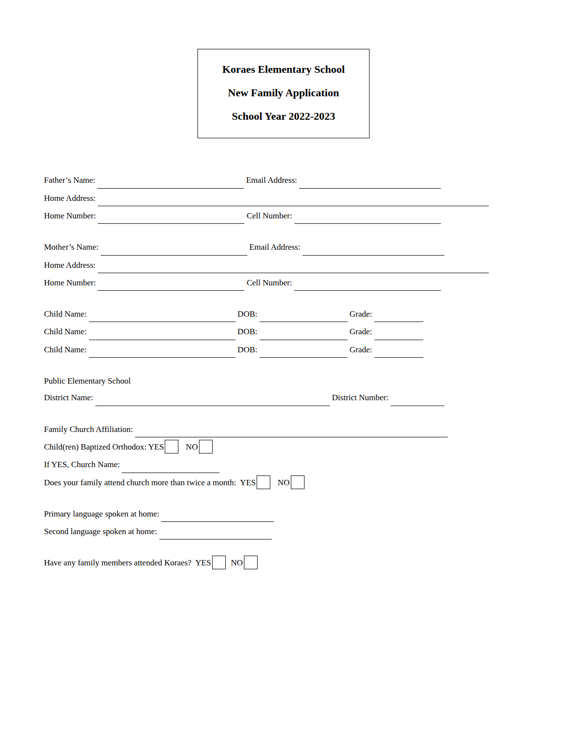Koraes Elementary School
New Family Application
School Year 2022-2023
Father’s Name: Email Address:
Home Address:
Home Number: Cell Number:
Mother’s Name: Email Address:
Home Address:
Home Number: Cell Number:
Child Name: DOB: Grade:
Child Name: DOB: Grade:
Child Name: DOB: Grade:
Public Elementary School
District Name: District Number:
Family Church Affiliation:
Child(ren) Baptized Orthodox: YES NO
If YES, Church Name:
Does your family attend church more than twice a month: YES NO
Primary language spoken at home:
Second language spoken at home:
Have any family members attended Koraes? YES NO